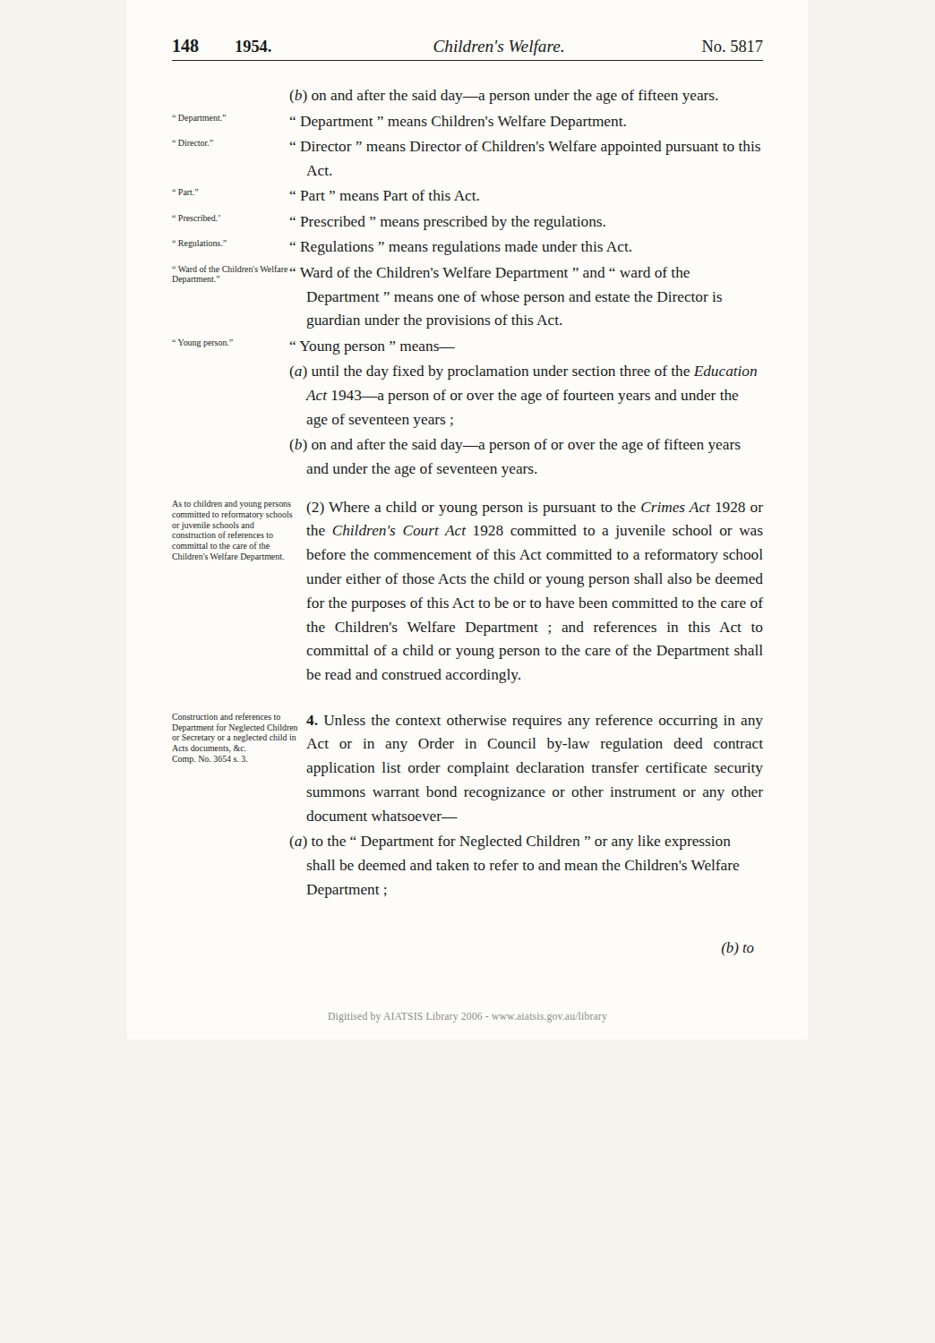148
1954.
Children's Welfare.
No. 5817
(b) on and after the said day—a person under the age of fifteen years.
“ Department.”
“ Department ” means Children's Welfare Department.
“ Director.”
“ Director ” means Director of Children's Welfare appointed pursuant to this Act.
“ Part.”
“ Part ” means Part of this Act.
“ Prescribed.’
“ Prescribed ” means prescribed by the regulations.
“ Regulations.”
“ Regulations ” means regulations made under this Act.
“ Ward of the Children's Welfare Department.”
“ Ward of the Children's Welfare Department ” and “ ward of the Department ” means one of whose person and estate the Director is guardian under the provisions of this Act.
“ Young person.”
“ Young person ” means—
(a) until the day fixed by proclamation under section three of the Education Act 1943—a person of or over the age of fourteen years and under the age of seventeen years ;
(b) on and after the said day—a person of or over the age of fifteen years and under the age of seventeen years.
As to children and young persons committed to reformatory schools or juvenile schools and construction of references to committal to the care of the Children's Welfare Department.
(2) Where a child or young person is pursuant to the Crimes Act 1928 or the Children's Court Act 1928 committed to a juvenile school or was before the commencement of this Act committed to a reformatory school under either of those Acts the child or young person shall also be deemed for the purposes of this Act to be or to have been committed to the care of the Children's Welfare Department ; and references in this Act to committal of a child or young person to the care of the Department shall be read and construed accordingly.
Construction and references to Department for Neglected Children or Secretary or a neglected child in Acts documents, &c.
Comp. No. 3654 s. 3.
4. Unless the context otherwise requires any reference occurring in any Act or in any Order in Council by-law regulation deed contract application list order complaint declaration transfer certificate security summons warrant bond recognizance or other instrument or any other document whatsoever—
(a) to the “ Department for Neglected Children ” or any like expression shall be deemed and taken to refer to and mean the Children's Welfare Department ;
(b) to
Digitised by AIATSIS Library 2006 - www.aiatsis.gov.au/library